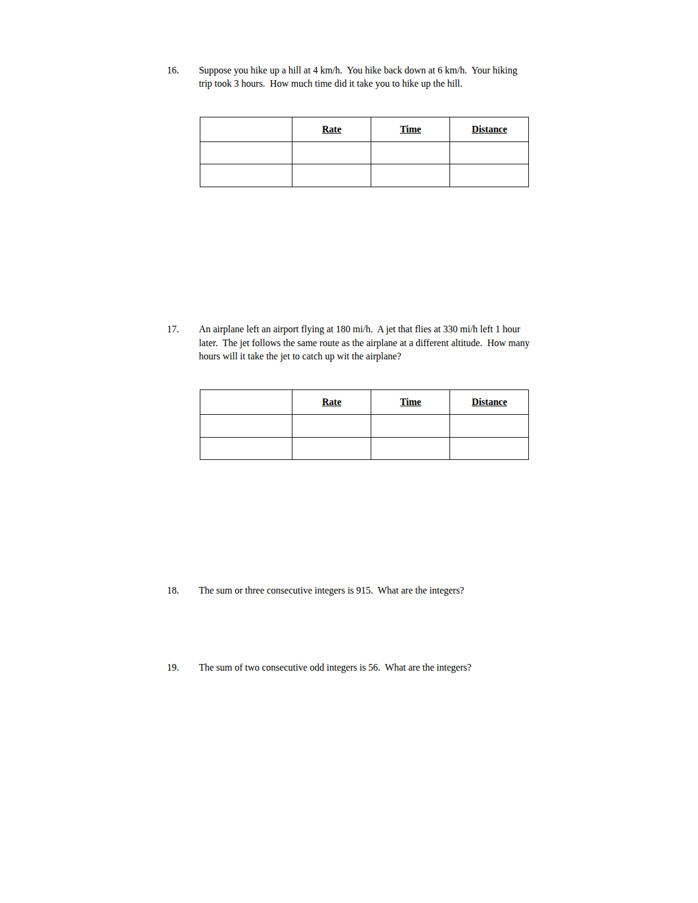16.
Suppose you hike up a hill at 4 km/h. You hike back down at 6 km/h. Your hiking trip took 3 hours. How much time did it take you to hike up the hill.
| | Rate | Time | Distance |
| --- | --- | --- | --- |
17.
An airplane left an airport flying at 180 mi/h. A jet that flies at 330 mi/h left 1 hour later. The jet follows the same route as the airplane at a different altitude. How many hours will it take the jet to catch up wit the airplane?
| | Rate | Time | Distance |
| --- | --- | --- | --- |
18.
The sum or three consecutive integers is 915. What are the integers?
19.
The sum of two consecutive odd integers is 56. What are the integers?